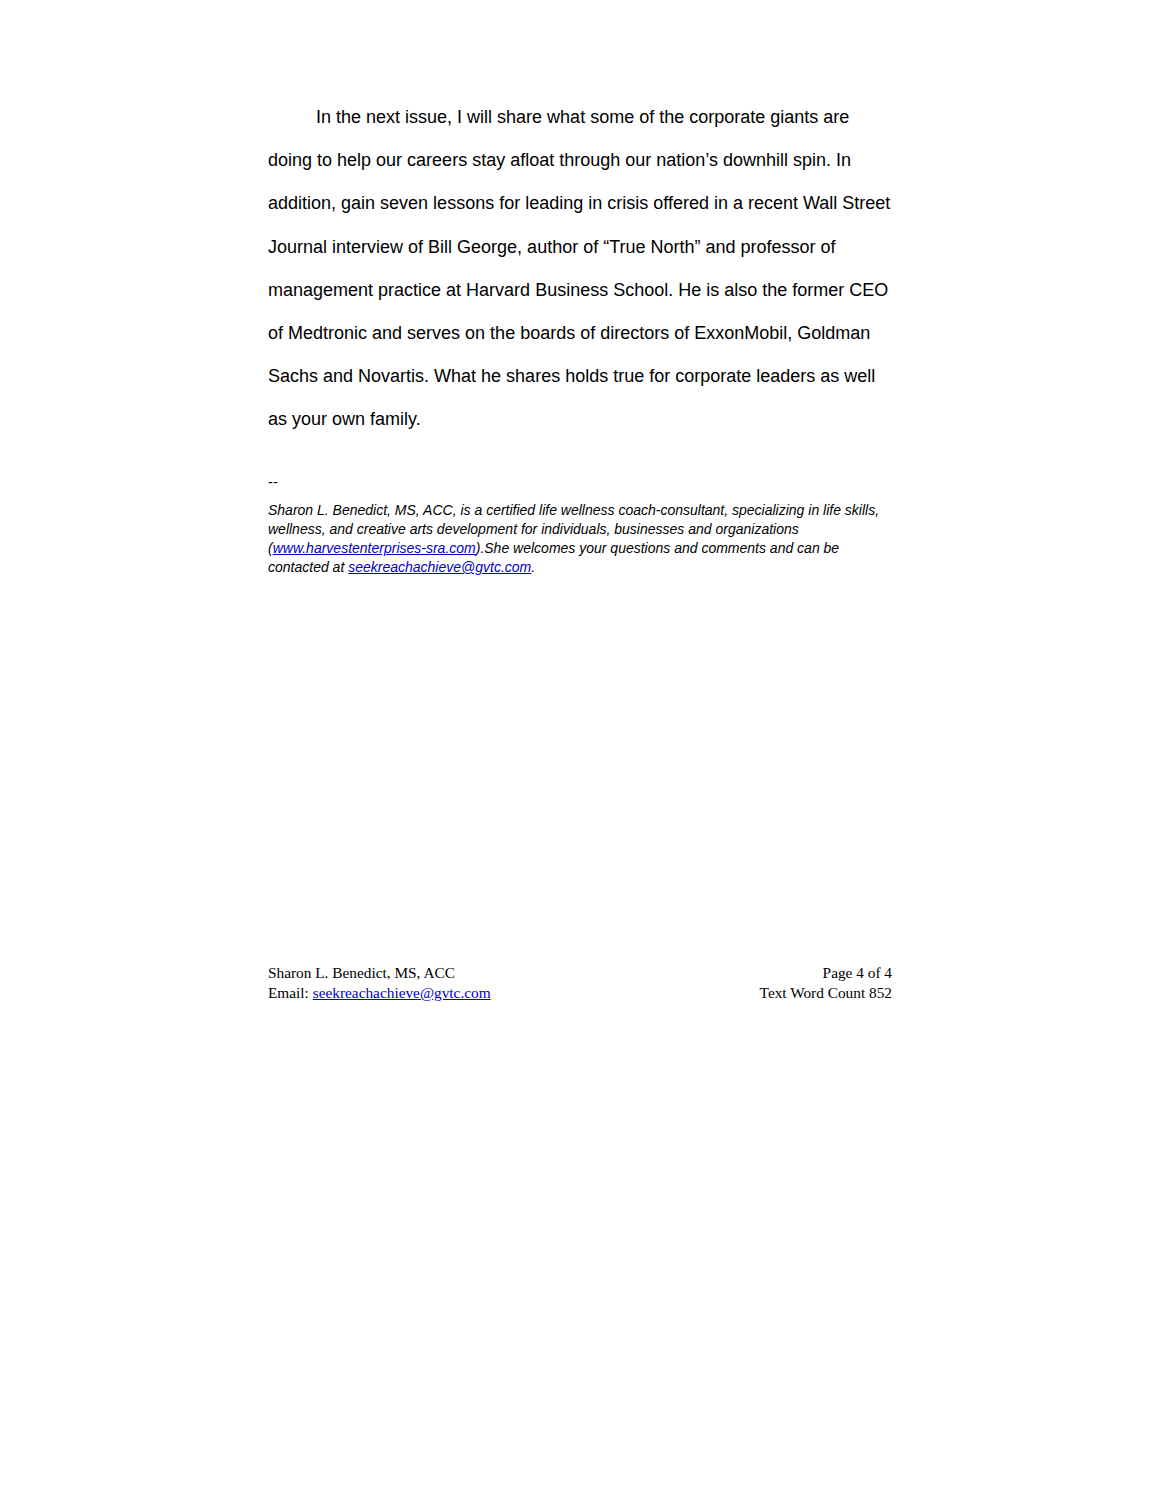In the next issue, I will share what some of the corporate giants are doing to help our careers stay afloat through our nation’s downhill spin. In addition, gain seven lessons for leading in crisis offered in a recent Wall Street Journal interview of Bill George, author of “True North” and professor of management practice at Harvard Business School. He is also the former CEO of Medtronic and serves on the boards of directors of ExxonMobil, Goldman Sachs and Novartis. What he shares holds true for corporate leaders as well as your own family.
--
Sharon L. Benedict, MS, ACC, is a certified life wellness coach-consultant, specializing in life skills, wellness, and creative arts development for individuals, businesses and organizations (www.harvestenterprises-sra.com).She welcomes your questions and comments and can be contacted at seekreachachieve@gvtc.com.
Sharon L. Benedict, MS, ACC Page 4 of 4
Email: seekreachachieve@gvtc.com Text Word Count 852